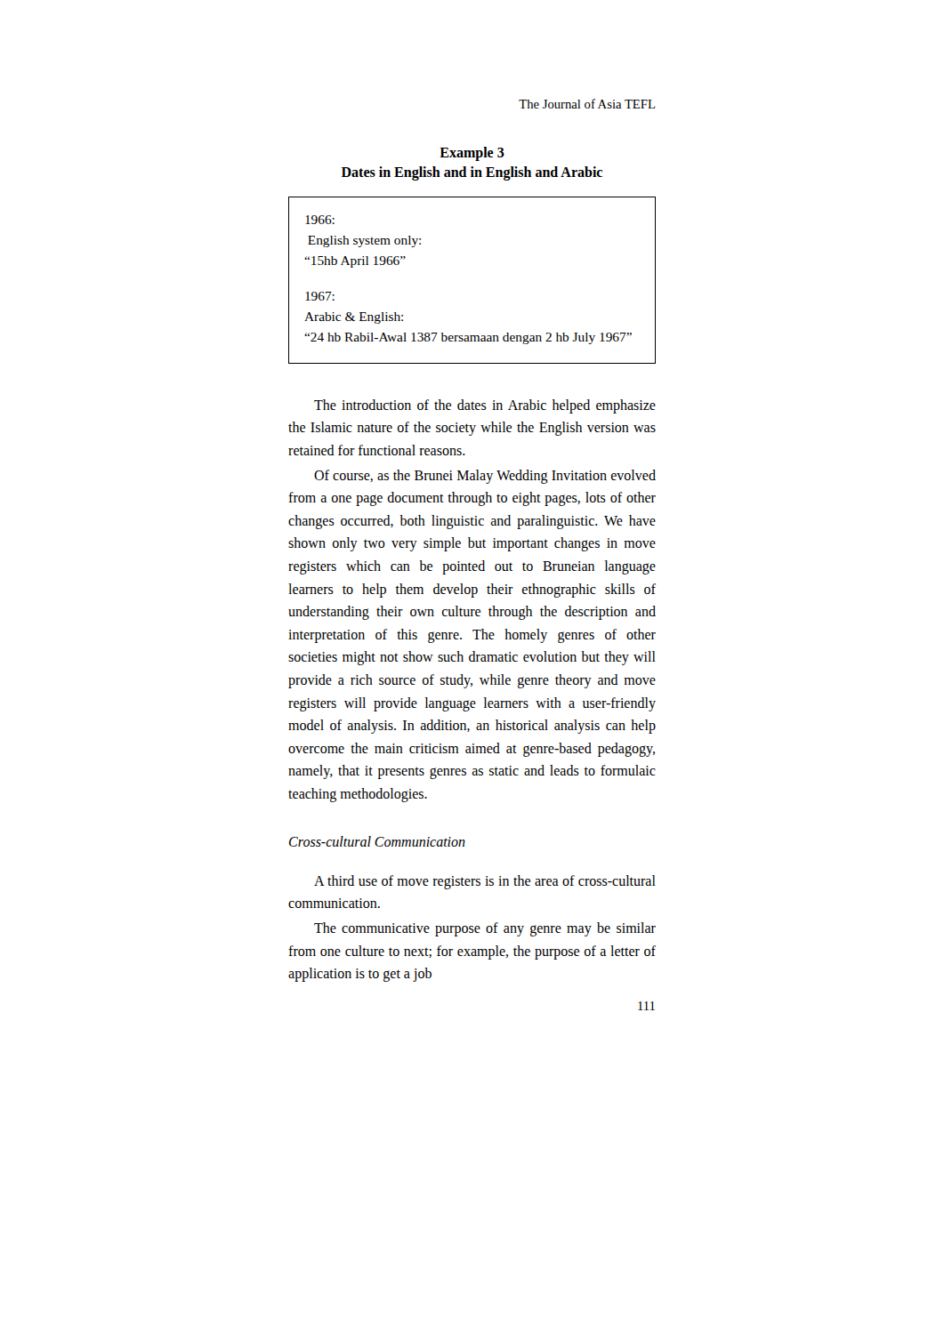The Journal of Asia TEFL
Example 3 Dates in English and in English and Arabic
1966:
English system only:
“15hb April 1966”
1967:
Arabic & English:
“24 hb Rabil-Awal 1387 bersamaan dengan 2 hb July 1967”
The introduction of the dates in Arabic helped emphasize the Islamic nature of the society while the English version was retained for functional reasons.
Of course, as the Brunei Malay Wedding Invitation evolved from a one page document through to eight pages, lots of other changes occurred, both linguistic and paralinguistic. We have shown only two very simple but important changes in move registers which can be pointed out to Bruneian language learners to help them develop their ethnographic skills of understanding their own culture through the description and interpretation of this genre. The homely genres of other societies might not show such dramatic evolution but they will provide a rich source of study, while genre theory and move registers will provide language learners with a user-friendly model of analysis. In addition, an historical analysis can help overcome the main criticism aimed at genre-based pedagogy, namely, that it presents genres as static and leads to formulaic teaching methodologies.
Cross-cultural Communication
A third use of move registers is in the area of cross-cultural communication.
The communicative purpose of any genre may be similar from one culture to next; for example, the purpose of a letter of application is to get a job
111